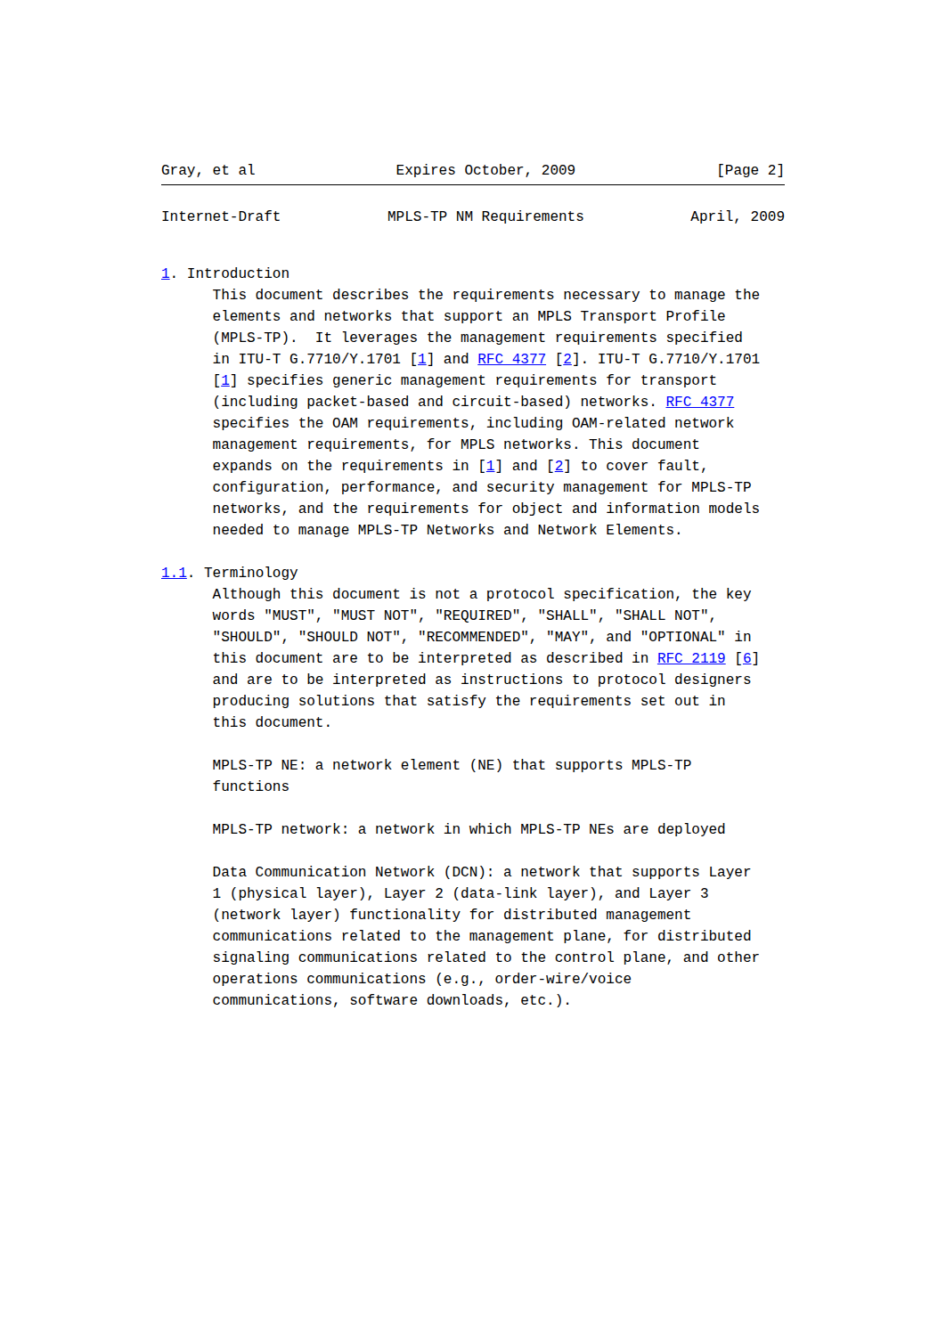Gray, et al Expires October, 2009 [Page 2]
Internet-Draft MPLS-TP NM Requirements April, 2009
1. Introduction
This document describes the requirements necessary to manage the elements and networks that support an MPLS Transport Profile (MPLS-TP). It leverages the management requirements specified in ITU-T G.7710/Y.1701 [1] and RFC 4377 [2]. ITU-T G.7710/Y.1701 [1] specifies generic management requirements for transport (including packet-based and circuit-based) networks. RFC 4377 specifies the OAM requirements, including OAM-related network management requirements, for MPLS networks. This document expands on the requirements in [1] and [2] to cover fault, configuration, performance, and security management for MPLS-TP networks, and the requirements for object and information models needed to manage MPLS-TP Networks and Network Elements.
1.1. Terminology
Although this document is not a protocol specification, the key words "MUST", "MUST NOT", "REQUIRED", "SHALL", "SHALL NOT", "SHOULD", "SHOULD NOT", "RECOMMENDED", "MAY", and "OPTIONAL" in this document are to be interpreted as described in RFC 2119 [6] and are to be interpreted as instructions to protocol designers producing solutions that satisfy the requirements set out in this document.
MPLS-TP NE: a network element (NE) that supports MPLS-TP functions
MPLS-TP network: a network in which MPLS-TP NEs are deployed
Data Communication Network (DCN): a network that supports Layer 1 (physical layer), Layer 2 (data-link layer), and Layer 3 (network layer) functionality for distributed management communications related to the management plane, for distributed signaling communications related to the control plane, and other operations communications (e.g., order-wire/voice communications, software downloads, etc.).